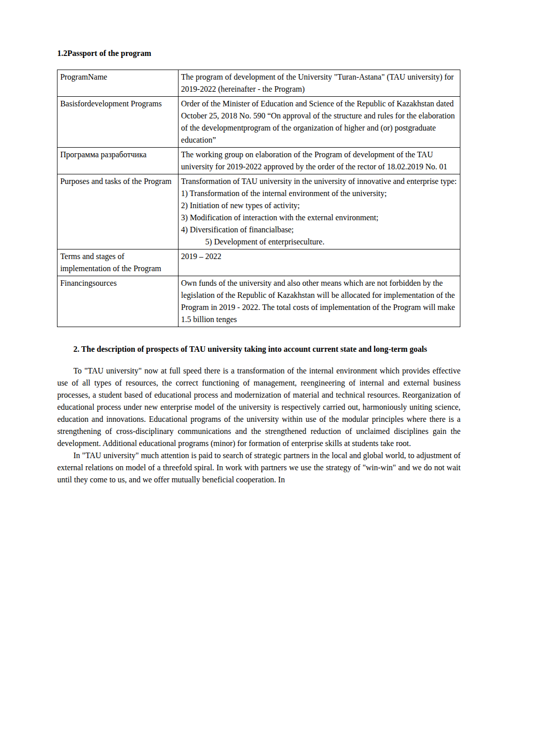1.2Passport of the program
| ProgramName | The program of development of the University "Turan-Astana" (TAU university) for 2019-2022 (hereinafter - the Program) |
| Basisfordevelopment Programs | Order of the Minister of Education and Science of the Republic of Kazakhstan dated October 25, 2018 No. 590 “On approval of the structure and rules for the elaboration of the developmentprogram of the organization of higher and (or) postgraduate education” |
| Программа разработчика | The working group on elaboration of the Program of development of the TAU university for 2019-2022 approved by the order of the rector of 18.02.2019 No. 01 |
| Purposes and tasks of the Program | Transformation of TAU university in the university of innovative and enterprise type: 1) Transformation of the internal environment of the university; 2) Initiation of new types of activity; 3) Modification of interaction with the external environment; 4) Diversification of financialbase; 5) Development of enterpriseculture. |
| Terms and stages of implementation of the Program | 2019 – 2022 |
| Financingsources | Own funds of the university and also other means which are not forbidden by the legislation of the Republic of Kazakhstan will be allocated for implementation of the Program in 2019 - 2022. The total costs of implementation of the Program will make 1.5 billion tenges |
2. The description of prospects of TAU university taking into account current state and long-term goals
To "TAU university" now at full speed there is a transformation of the internal environment which provides effective use of all types of resources, the correct functioning of management, reengineering of internal and external business processes, a student based of educational process and modernization of material and technical resources. Reorganization of educational process under new enterprise model of the university is respectively carried out, harmoniously uniting science, education and innovations. Educational programs of the university within use of the modular principles where there is a strengthening of cross-disciplinary communications and the strengthened reduction of unclaimed disciplines gain the development. Additional educational programs (minor) for formation of enterprise skills at students take root.
In "TAU university" much attention is paid to search of strategic partners in the local and global world, to adjustment of external relations on model of a threefold spiral. In work with partners we use the strategy of "win-win" and we do not wait until they come to us, and we offer mutually beneficial cooperation. In